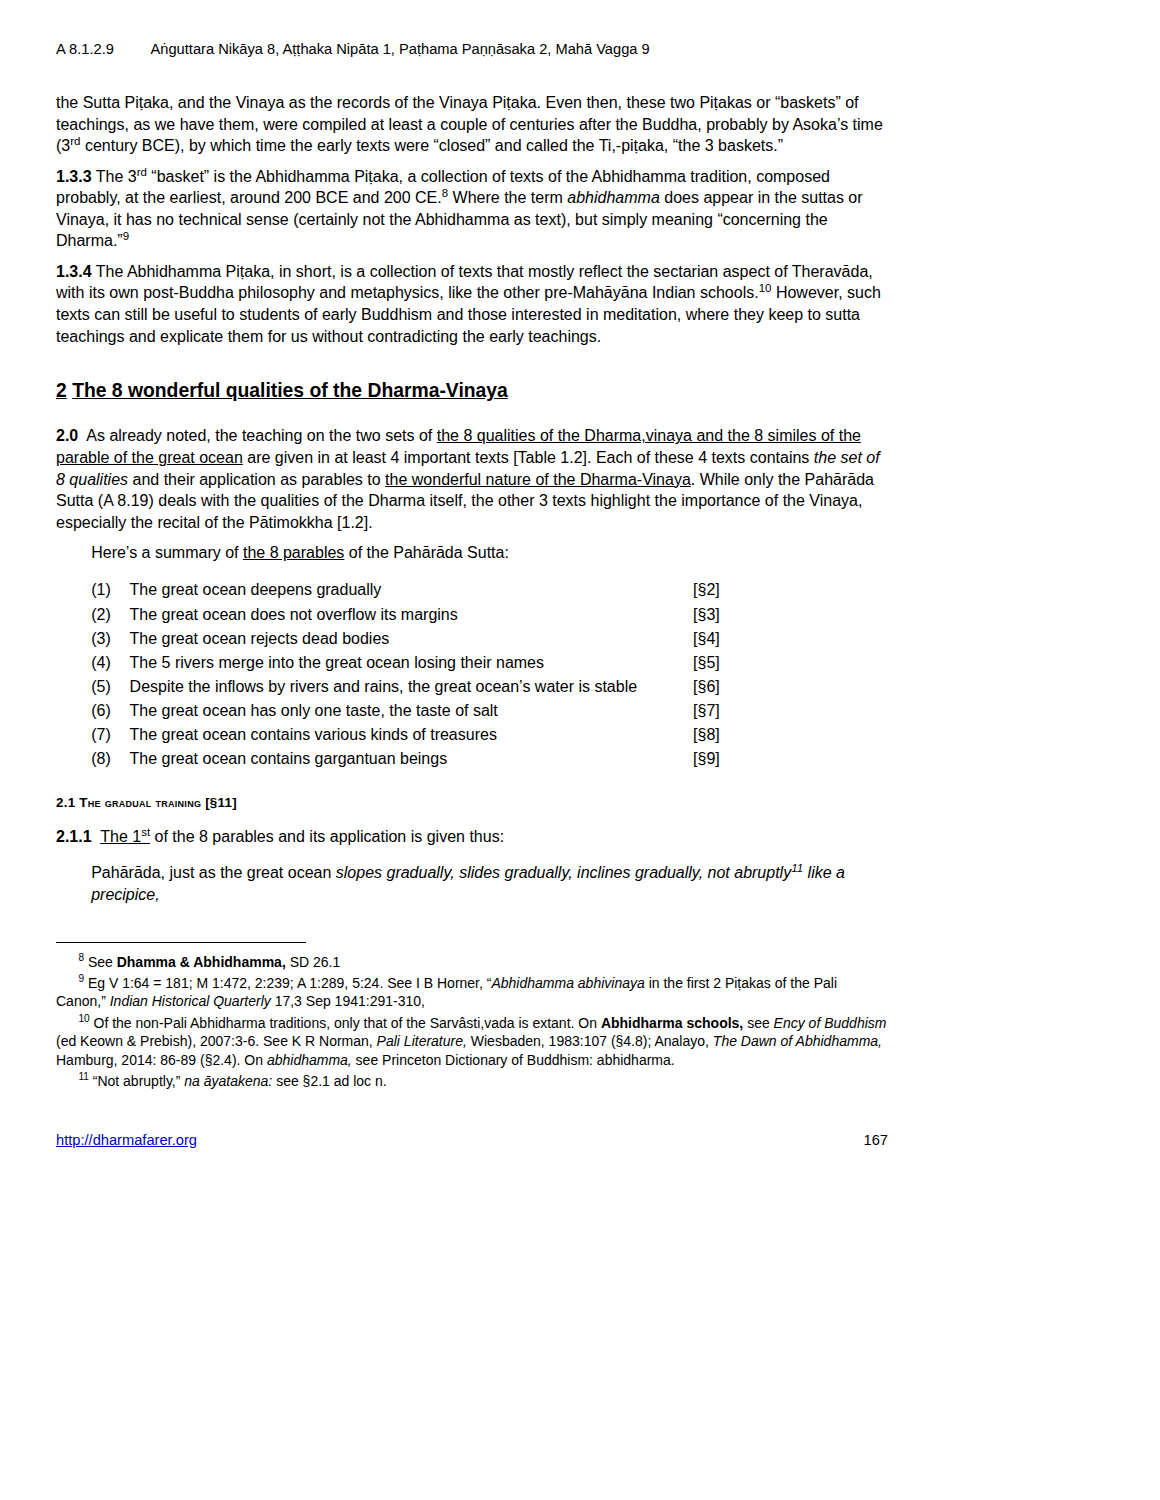A 8.1.2.9 Aṅguttara Nikāya 8, Aṭṭhaka Nipāta 1, Paṭhama Paṇṇāsaka 2, Mahā Vagga 9
the Sutta Piṭaka, and the Vinaya as the records of the Vinaya Piṭaka. Even then, these two Piṭakas or “baskets” of teachings, as we have them, were compiled at least a couple of centuries after the Buddha, probably by Asoka’s time (3rd century BCE), by which time the early texts were “closed” and called the Ti,-piṭaka, “the 3 baskets.”
1.3.3 The 3rd “basket” is the Abhidhamma Piṭaka, a collection of texts of the Abhidhamma tradition, composed probably, at the earliest, around 200 BCE and 200 CE.8 Where the term abhidhamma does appear in the suttas or Vinaya, it has no technical sense (certainly not the Abhidhamma as text), but simply meaning “concerning the Dharma.”9
1.3.4 The Abhidhamma Piṭaka, in short, is a collection of texts that mostly reflect the sectarian aspect of Theravāda, with its own post-Buddha philosophy and metaphysics, like the other pre-Mahāyāna Indian schools.10 However, such texts can still be useful to students of early Buddhism and those interested in meditation, where they keep to sutta teachings and explicate them for us without contradicting the early teachings.
2 The 8 wonderful qualities of the Dharma-Vinaya
2.0 As already noted, the teaching on the two sets of the 8 qualities of the Dharma,vinaya and the 8 similes of the parable of the great ocean are given in at least 4 important texts [Table 1.2]. Each of these 4 texts contains the set of 8 qualities and their application as parables to the wonderful nature of the Dharma-Vinaya. While only the Pahārāda Sutta (A 8.19) deals with the qualities of the Dharma itself, the other 3 texts highlight the importance of the Vinaya, especially the recital of the Pātimokkha [1.2].
Here’s a summary of the 8 parables of the Pahārāda Sutta:
| (1) | The great ocean deepens gradually | [§2] |
| (2) | The great ocean does not overflow its margins | [§3] |
| (3) | The great ocean rejects dead bodies | [§4] |
| (4) | The 5 rivers merge into the great ocean losing their names | [§5] |
| (5) | Despite the inflows by rivers and rains, the great ocean’s water is stable | [§6] |
| (6) | The great ocean has only one taste, the taste of salt | [§7] |
| (7) | The great ocean contains various kinds of treasures | [§8] |
| (8) | The great ocean contains gargantuan beings | [§9] |
2.1 The gradual training [§11]
2.1.1 The 1st of the 8 parables and its application is given thus:
Pahārāda, just as the great ocean slopes gradually, slides gradually, inclines gradually, not abruptly11 like a precipice,
8 See Dhamma & Abhidhamma, SD 26.1
9 Eg V 1:64 = 181; M 1:472, 2:239; A 1:289, 5:24. See I B Horner, “Abhidhamma abhivinaya in the first 2 Piṭakas of the Pali Canon,” Indian Historical Quarterly 17,3 Sep 1941:291-310,
10 Of the non-Pali Abhidharma traditions, only that of the Sarvâsti,vada is extant. On Abhidharma schools, see Ency of Buddhism (ed Keown & Prebish), 2007:3-6. See K R Norman, Pali Literature, Wiesbaden, 1983:107 (§4.8); Analayo, The Dawn of Abhidhamma, Hamburg, 2014: 86-89 (§2.4). On abhidhamma, see Princeton Dictionary of Buddhism: abhidharma.
11 “Not abruptly,” na āyatakena: see §2.1 ad loc n.
http://dharmafarer.org 167